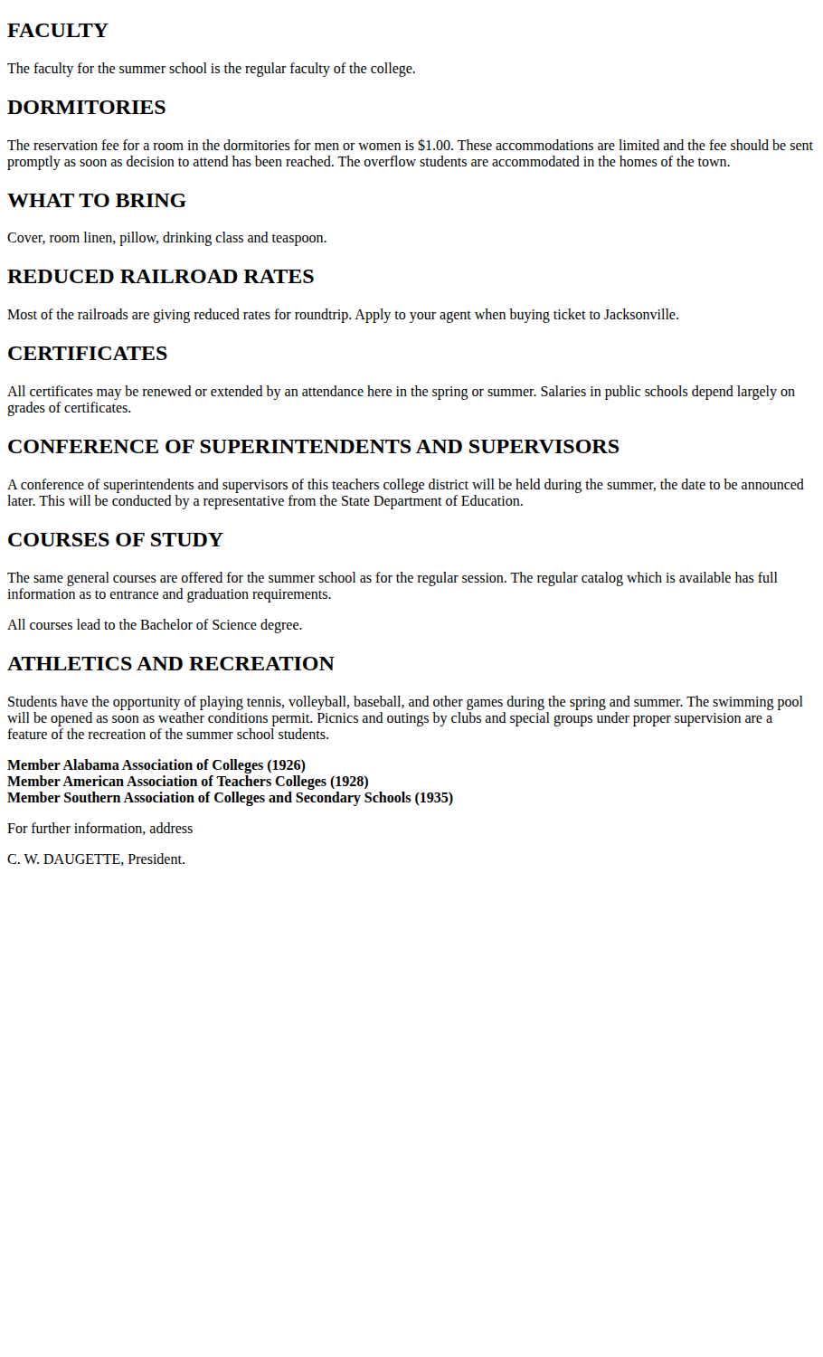FACULTY
The faculty for the summer school is the regular faculty of the college.
DORMITORIES
The reservation fee for a room in the dormitories for men or women is $1.00. These accommodations are limited and the fee should be sent promptly as soon as decision to attend has been reached. The overflow students are accommodated in the homes of the town.
WHAT TO BRING
Cover, room linen, pillow, drinking class and teaspoon.
REDUCED RAILROAD RATES
Most of the railroads are giving reduced rates for roundtrip. Apply to your agent when buying ticket to Jacksonville.
CERTIFICATES
All certificates may be renewed or extended by an attendance here in the spring or summer. Salaries in public schools depend largely on grades of certificates.
CONFERENCE OF SUPERINTENDENTS AND SUPERVISORS
A conference of superintendents and supervisors of this teachers college district will be held during the summer, the date to be announced later. This will be conducted by a representative from the State Department of Education.
COURSES OF STUDY
The same general courses are offered for the summer school as for the regular session. The regular catalog which is available has full information as to entrance and graduation requirements.
All courses lead to the Bachelor of Science degree.
ATHLETICS AND RECREATION
Students have the opportunity of playing tennis, volleyball, baseball, and other games during the spring and summer. The swimming pool will be opened as soon as weather conditions permit. Picnics and outings by clubs and special groups under proper supervision are a feature of the recreation of the summer school students.
Member Alabama Association of Colleges (1926)
Member American Association of Teachers Colleges (1928)
Member Southern Association of Colleges and Secondary Schools (1935)
For further information, address
C. W. DAUGETTE, President.